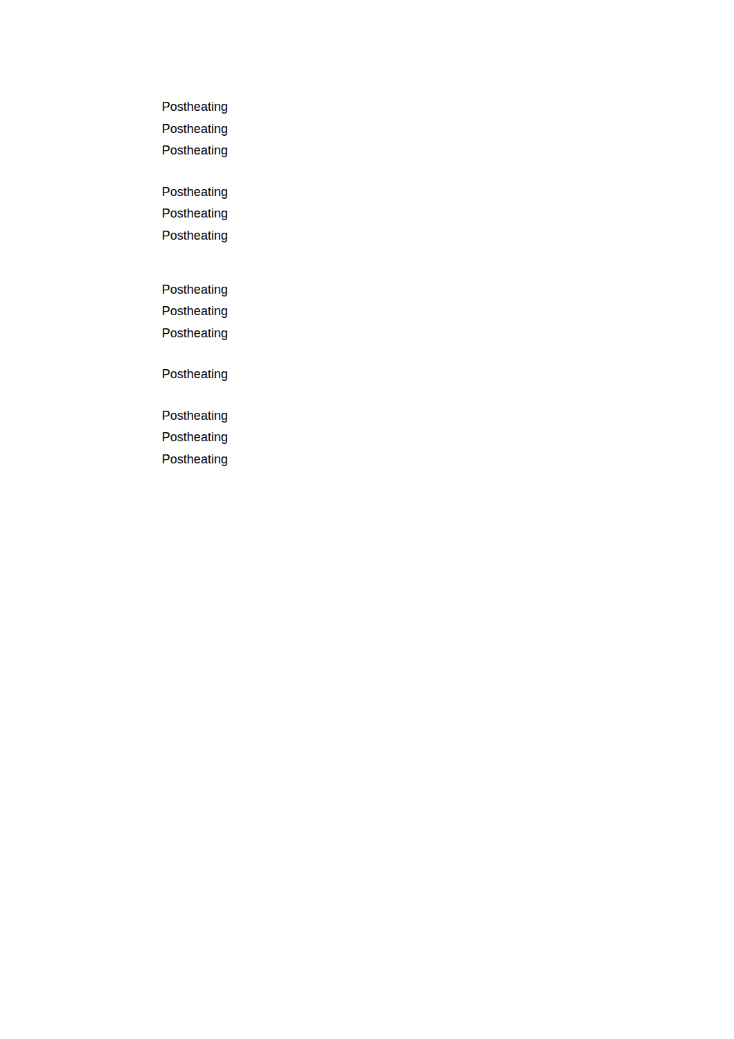Postheating
Postheating
Postheating
Postheating
Postheating
Postheating
Postheating
Postheating
Postheating
Postheating
Postheating
Postheating
Postheating